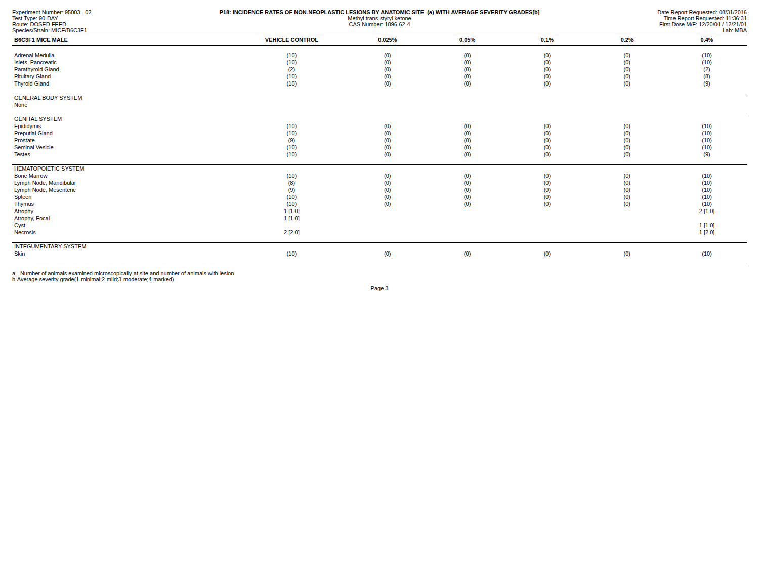| Experiment Number: 95003 - 02 | P18: INCIDENCE RATES OF NON-NEOPLASTIC LESIONS BY ANATOMIC SITE (a) WITH AVERAGE SEVERITY GRADES[b] | Date Report Requested: 08/31/2016 |
| Test Type: 90-DAY | Methyl trans-styryl ketone | Time Report Requested: 11:36:31 |
| Route: DOSED FEED | CAS Number: 1896-62-4 | First Dose M/F: 12/20/01 / 12/21/01 |
| Species/Strain: MICE/B6C3F1 | | Lab: MBA |
| B6C3F1 MICE MALE | VEHICLE CONTROL | 0.025% | 0.05% | 0.1% | 0.2% | 0.4% |
| --- | --- | --- | --- | --- | --- | --- |
| Adrenal Medulla | (10) | (0) | (0) | (0) | (0) | (10) |
| Islets, Pancreatic | (10) | (0) | (0) | (0) | (0) | (10) |
| Parathyroid Gland | (2) | (0) | (0) | (0) | (0) | (2) |
| Pituitary Gland | (10) | (0) | (0) | (0) | (0) | (8) |
| Thyroid Gland | (10) | (0) | (0) | (0) | (0) | (9) |
| GENERAL BODY SYSTEM |
| None | | | | | | |
| GENITAL SYSTEM |
| Epididymis | (10) | (0) | (0) | (0) | (0) | (10) |
| Preputial Gland | (10) | (0) | (0) | (0) | (0) | (10) |
| Prostate | (9) | (0) | (0) | (0) | (0) | (10) |
| Seminal Vesicle | (10) | (0) | (0) | (0) | (0) | (10) |
| Testes | (10) | (0) | (0) | (0) | (0) | (9) |
| HEMATOPOIETIC SYSTEM |
| Bone Marrow | (10) | (0) | (0) | (0) | (0) | (10) |
| Lymph Node, Mandibular | (8) | (0) | (0) | (0) | (0) | (10) |
| Lymph Node, Mesenteric | (9) | (0) | (0) | (0) | (0) | (10) |
| Spleen | (10) | (0) | (0) | (0) | (0) | (10) |
| Thymus | (10) | (0) | (0) | (0) | (0) | (10) |
| Atrophy | 1 [1.0] | | | | | 2 [1.0] |
| Atrophy, Focal | 1 [1.0] | | | | | |
| Cyst | | | | | | 1 [1.0] |
| Necrosis | 2 [2.0] | | | | | 1 [2.0] |
| INTEGUMENTARY SYSTEM |
| Skin | (10) | (0) | (0) | (0) | (0) | (10) |
a - Number of animals examined microscopically at site and number of animals with lesion
b-Average severity grade(1-minimal;2-mild;3-moderate;4-marked)
Page 3